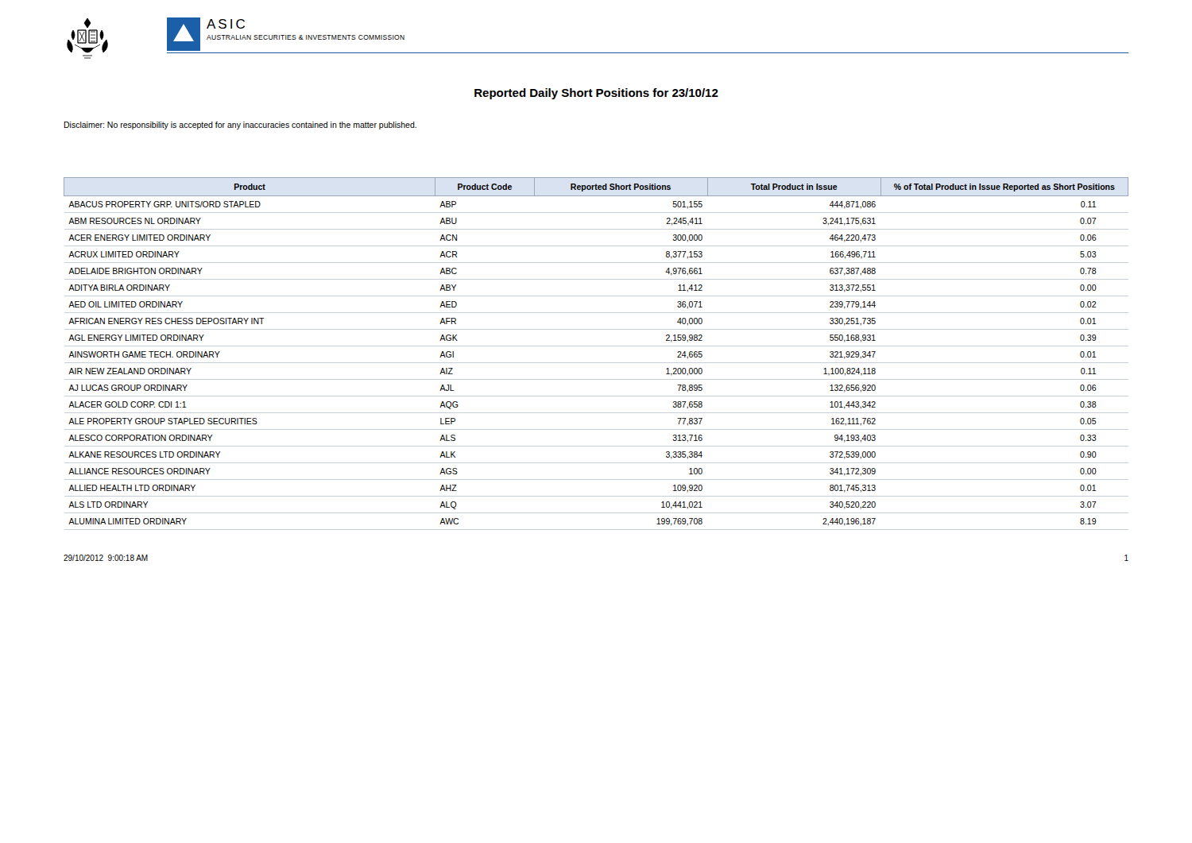ASIC
AUSTRALIAN SECURITIES & INVESTMENTS COMMISSION
Reported Daily Short Positions for 23/10/12
Disclaimer: No responsibility is accepted for any inaccuracies contained in the matter published.
| Product | Product Code | Reported Short Positions | Total Product in Issue | % of Total Product in Issue Reported as Short Positions |
| --- | --- | --- | --- | --- |
| ABACUS PROPERTY GRP. UNITS/ORD STAPLED | ABP | 501,155 | 444,871,086 | 0.11 |
| ABM RESOURCES NL ORDINARY | ABU | 2,245,411 | 3,241,175,631 | 0.07 |
| ACER ENERGY LIMITED ORDINARY | ACN | 300,000 | 464,220,473 | 0.06 |
| ACRUX LIMITED ORDINARY | ACR | 8,377,153 | 166,496,711 | 5.03 |
| ADELAIDE BRIGHTON ORDINARY | ABC | 4,976,661 | 637,387,488 | 0.78 |
| ADITYA BIRLA ORDINARY | ABY | 11,412 | 313,372,551 | 0.00 |
| AED OIL LIMITED ORDINARY | AED | 36,071 | 239,779,144 | 0.02 |
| AFRICAN ENERGY RES CHESS DEPOSITARY INT | AFR | 40,000 | 330,251,735 | 0.01 |
| AGL ENERGY LIMITED ORDINARY | AGK | 2,159,982 | 550,168,931 | 0.39 |
| AINSWORTH GAME TECH. ORDINARY | AGI | 24,665 | 321,929,347 | 0.01 |
| AIR NEW ZEALAND ORDINARY | AIZ | 1,200,000 | 1,100,824,118 | 0.11 |
| AJ LUCAS GROUP ORDINARY | AJL | 78,895 | 132,656,920 | 0.06 |
| ALACER GOLD CORP. CDI 1:1 | AQG | 387,658 | 101,443,342 | 0.38 |
| ALE PROPERTY GROUP STAPLED SECURITIES | LEP | 77,837 | 162,111,762 | 0.05 |
| ALESCO CORPORATION ORDINARY | ALS | 313,716 | 94,193,403 | 0.33 |
| ALKANE RESOURCES LTD ORDINARY | ALK | 3,335,384 | 372,539,000 | 0.90 |
| ALLIANCE RESOURCES ORDINARY | AGS | 100 | 341,172,309 | 0.00 |
| ALLIED HEALTH LTD ORDINARY | AHZ | 109,920 | 801,745,313 | 0.01 |
| ALS LTD ORDINARY | ALQ | 10,441,021 | 340,520,220 | 3.07 |
| ALUMINA LIMITED ORDINARY | AWC | 199,769,708 | 2,440,196,187 | 8.19 |
29/10/2012 9:00:18 AM 1